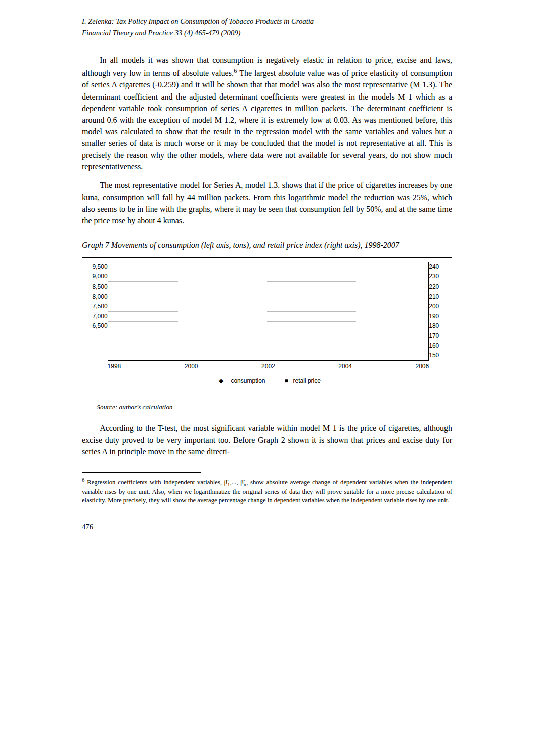I. Zelenka: Tax Policy Impact on Consumption of Tobacco Products in Croatia
Financial Theory and Practice 33 (4) 465-479 (2009)
In all models it was shown that consumption is negatively elastic in relation to price, excise and laws, although very low in terms of absolute values.6 The largest absolute value was of price elasticity of consumption of series A cigarettes (-0.259) and it will be shown that that model was also the most representative (M 1.3). The determinant coefficient and the adjusted determinant coefficients were greatest in the models M 1 which as a dependent variable took consumption of series A cigarettes in million packets. The determinant coefficient is around 0.6 with the exception of model M 1.2, where it is extremely low at 0.03. As was mentioned before, this model was calculated to show that the result in the regression model with the same variables and values but a smaller series of data is much worse or it may be concluded that the model is not representative at all. This is precisely the reason why the other models, where data were not available for several years, do not show much representativeness.
The most representative model for Series A, model 1.3. shows that if the price of cigarettes increases by one kuna, consumption will fall by 44 million packets. From this logarithmic model the reduction was 25%, which also seems to be in line with the graphs, where it may be seen that consumption fell by 50%, and at the same time the price rose by about 4 kunas.
Graph 7 Movements of consumption (left axis, tons), and retail price index (right axis), 1998-2007
| 9,500 | | 240 |
| 9,000 | | 230 |
| 8,500 | | 220 |
| 8,000 | | 210 |
| 7,500 | | 200 |
| 7,000 | | 190 |
| 6,500 | | 180 |
| | | 170 |
| | | 160 |
| | | 150 |
1998 2000 2002 2004 2006
consumption retail price
Source: author's calculation
According to the T-test, the most significant variable within model M 1 is the price of cigarettes, although excise duty proved to be very important too. Before Graph 2 shown it is shown that prices and excise duty for series A in principle move in the same directi-
6 Regression coefficients with independent variables, β̂1,..., β̂n, show absolute average change of dependent variables when the independent variable rises by one unit. Also, when we logarithmatize the original series of data they will prove suitable for a more precise calculation of elasticity. More precisely, they will show the average percentage change in dependent variables when the independent variable rises by one unit.
476